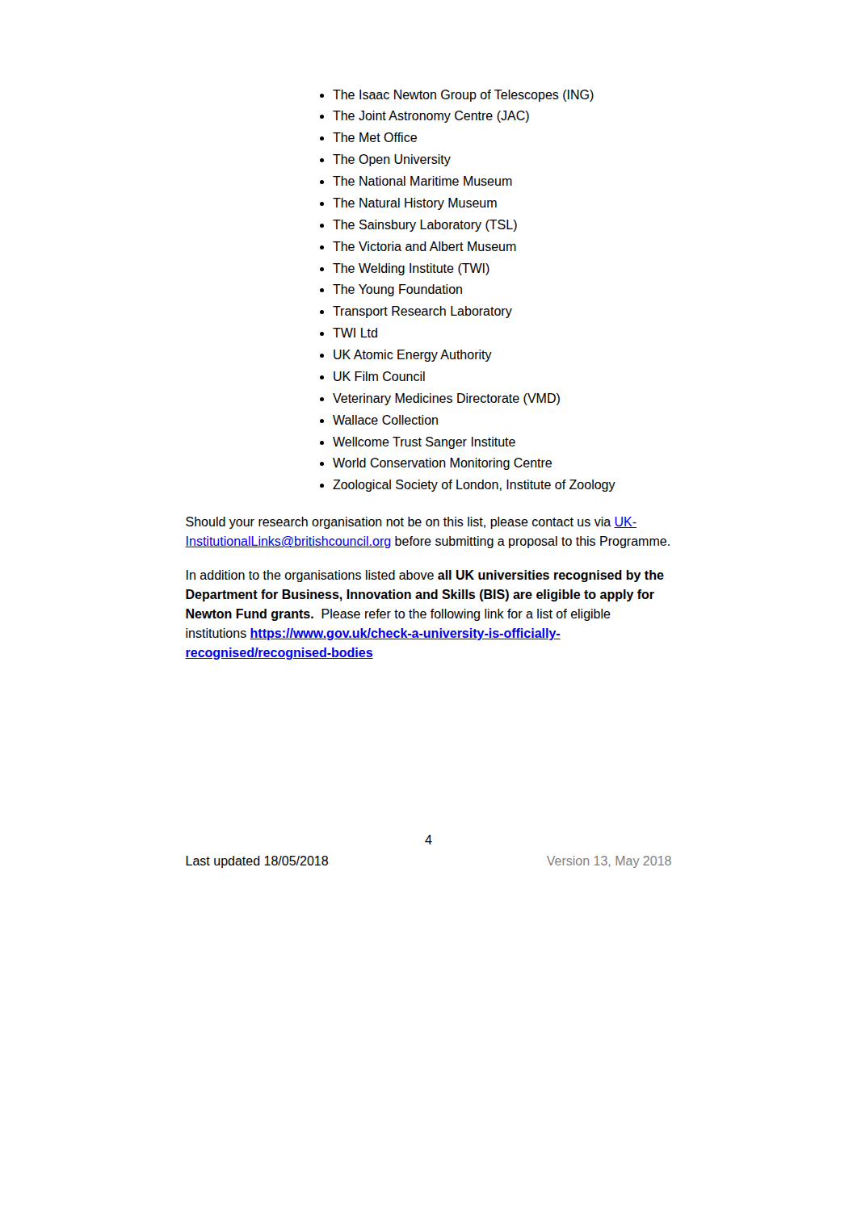The Isaac Newton Group of Telescopes (ING)
The Joint Astronomy Centre (JAC)
The Met Office
The Open University
The National Maritime Museum
The Natural History Museum
The Sainsbury Laboratory (TSL)
The Victoria and Albert Museum
The Welding Institute (TWI)
The Young Foundation
Transport Research Laboratory
TWI Ltd
UK Atomic Energy Authority
UK Film Council
Veterinary Medicines Directorate (VMD)
Wallace Collection
Wellcome Trust Sanger Institute
World Conservation Monitoring Centre
Zoological Society of London, Institute of Zoology
Should your research organisation not be on this list, please contact us via UK-InstitutionalLinks@britishcouncil.org before submitting a proposal to this Programme.
In addition to the organisations listed above all UK universities recognised by the Department for Business, Innovation and Skills (BIS) are eligible to apply for Newton Fund grants. Please refer to the following link for a list of eligible institutions https://www.gov.uk/check-a-university-is-officially-recognised/recognised-bodies
4
Last updated 18/05/2018
Version 13, May 2018